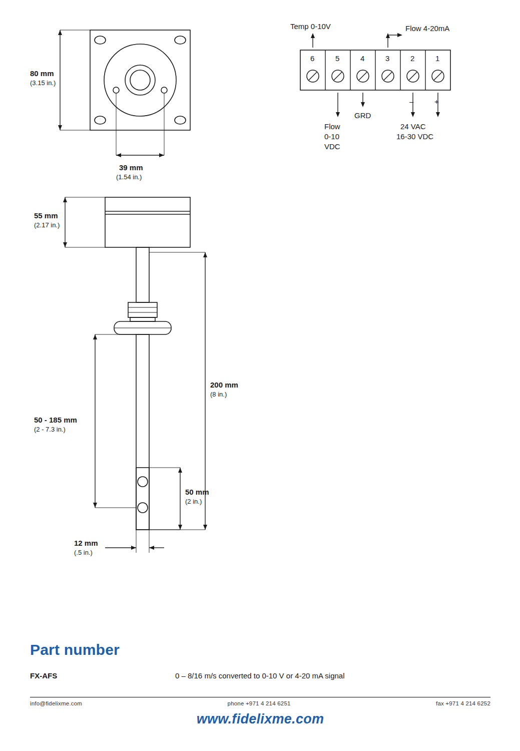80 mm (3.15 in.) 39 mm (1.54 in.) 55 mm (2.17 in.) 200 mm (8 in.) 50 - 185 mm (2 - 7.3 in.) 50 mm (2 in.) 12 mm (.5 in.)
6 5 4 3 2 1 Temp 0-10V Flow 4-20mA GRD Flow 0-10 VDC – + 24 VAC 16-30 VDC
Part number
FX-AFS
0 – 8/16 m/s converted to 0-10 V or 4-20 mA signal
info@fidelixme.com phone +971 4 214 6251 fax +971 4 214 6252
www.fidelixme.com